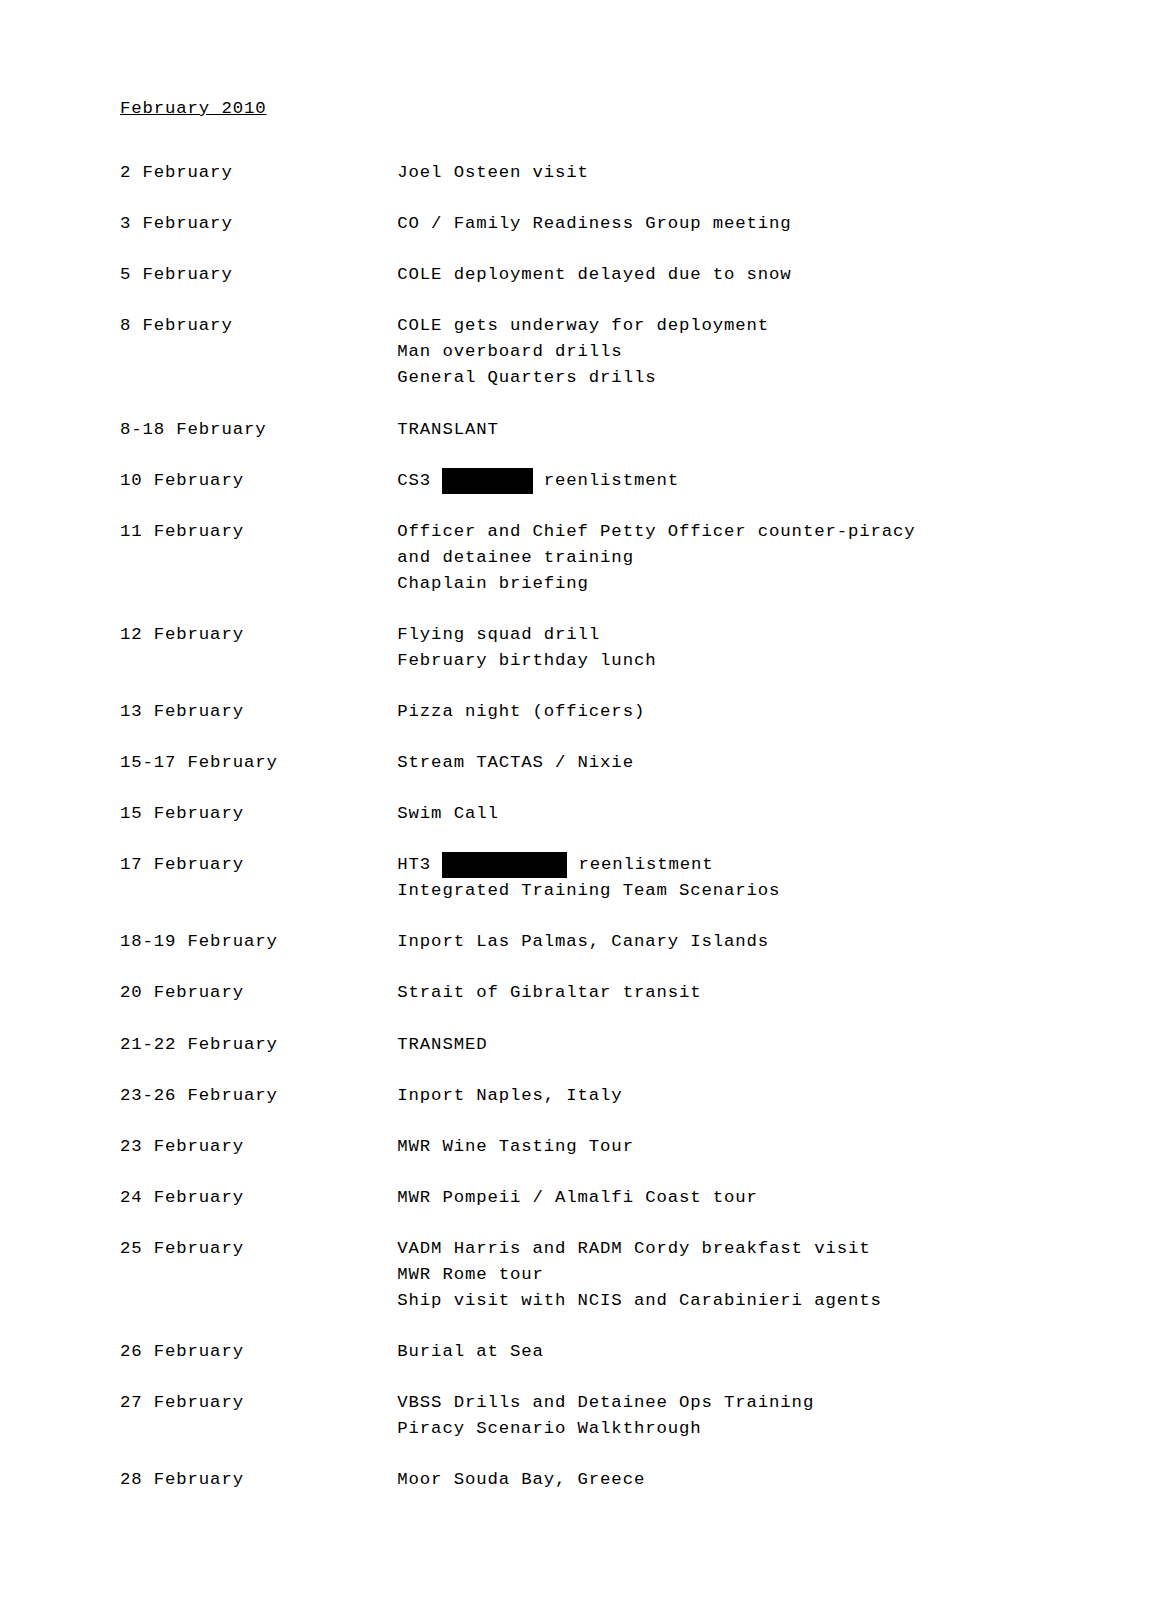February 2010
| 2 February | Joel Osteen visit |
| 3 February | CO / Family Readiness Group meeting |
| 5 February | COLE deployment delayed due to snow |
| 8 February | COLE gets underway for deployment Man overboard drills General Quarters drills |
| 8-18 February | TRANSLANT |
| 10 February | CS3 reenlistment |
| 11 February | Officer and Chief Petty Officer counter-piracy and detainee training Chaplain briefing |
| 12 February | Flying squad drill February birthday lunch |
| 13 February | Pizza night (officers) |
| 15-17 February | Stream TACTAS / Nixie |
| 15 February | Swim Call |
| 17 February | HT3 reenlistment Integrated Training Team Scenarios |
| 18-19 February | Inport Las Palmas, Canary Islands |
| 20 February | Strait of Gibraltar transit |
| 21-22 February | TRANSMED |
| 23-26 February | Inport Naples, Italy |
| 23 February | MWR Wine Tasting Tour |
| 24 February | MWR Pompeii / Almalfi Coast tour |
| 25 February | VADM Harris and RADM Cordy breakfast visit MWR Rome tour Ship visit with NCIS and Carabinieri agents |
| 26 February | Burial at Sea |
| 27 February | VBSS Drills and Detainee Ops Training Piracy Scenario Walkthrough |
| 28 February | Moor Souda Bay, Greece |